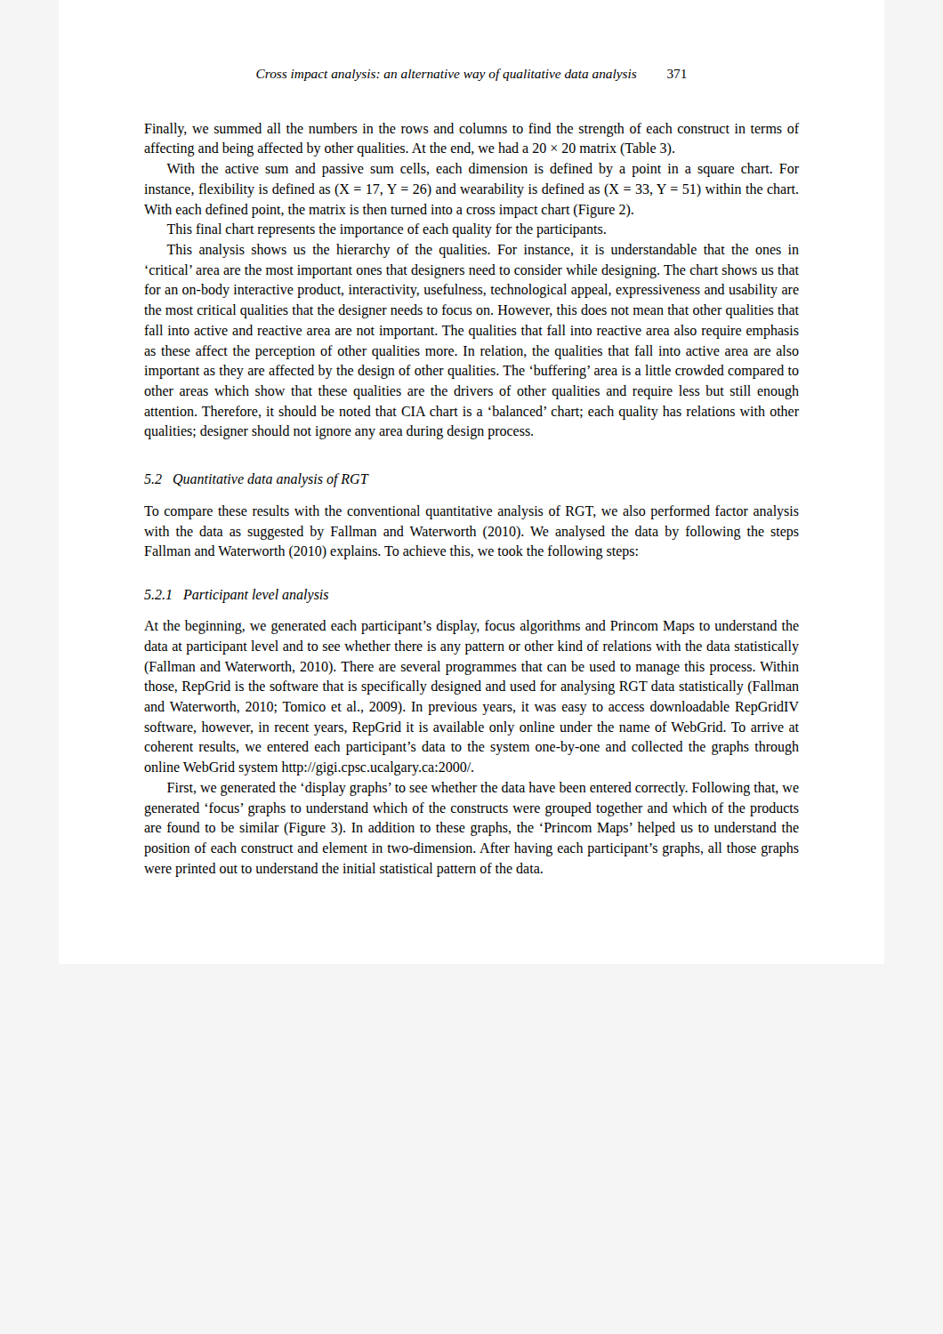Cross impact analysis: an alternative way of qualitative data analysis 371
Finally, we summed all the numbers in the rows and columns to find the strength of each construct in terms of affecting and being affected by other qualities. At the end, we had a 20 × 20 matrix (Table 3).
With the active sum and passive sum cells, each dimension is defined by a point in a square chart. For instance, flexibility is defined as (X = 17, Y = 26) and wearability is defined as (X = 33, Y = 51) within the chart. With each defined point, the matrix is then turned into a cross impact chart (Figure 2).
This final chart represents the importance of each quality for the participants.
This analysis shows us the hierarchy of the qualities. For instance, it is understandable that the ones in ‘critical’ area are the most important ones that designers need to consider while designing. The chart shows us that for an on-body interactive product, interactivity, usefulness, technological appeal, expressiveness and usability are the most critical qualities that the designer needs to focus on. However, this does not mean that other qualities that fall into active and reactive area are not important. The qualities that fall into reactive area also require emphasis as these affect the perception of other qualities more. In relation, the qualities that fall into active area are also important as they are affected by the design of other qualities. The ‘buffering’ area is a little crowded compared to other areas which show that these qualities are the drivers of other qualities and require less but still enough attention. Therefore, it should be noted that CIA chart is a ‘balanced’ chart; each quality has relations with other qualities; designer should not ignore any area during design process.
5.2 Quantitative data analysis of RGT
To compare these results with the conventional quantitative analysis of RGT, we also performed factor analysis with the data as suggested by Fallman and Waterworth (2010). We analysed the data by following the steps Fallman and Waterworth (2010) explains. To achieve this, we took the following steps:
5.2.1 Participant level analysis
At the beginning, we generated each participant’s display, focus algorithms and Princom Maps to understand the data at participant level and to see whether there is any pattern or other kind of relations with the data statistically (Fallman and Waterworth, 2010). There are several programmes that can be used to manage this process. Within those, RepGrid is the software that is specifically designed and used for analysing RGT data statistically (Fallman and Waterworth, 2010; Tomico et al., 2009). In previous years, it was easy to access downloadable RepGridIV software, however, in recent years, RepGrid it is available only online under the name of WebGrid. To arrive at coherent results, we entered each participant’s data to the system one-by-one and collected the graphs through online WebGrid system http://gigi.cpsc.ucalgary.ca:2000/.
First, we generated the ‘display graphs’ to see whether the data have been entered correctly. Following that, we generated ‘focus’ graphs to understand which of the constructs were grouped together and which of the products are found to be similar (Figure 3). In addition to these graphs, the ‘Princom Maps’ helped us to understand the position of each construct and element in two-dimension. After having each participant’s graphs, all those graphs were printed out to understand the initial statistical pattern of the data.